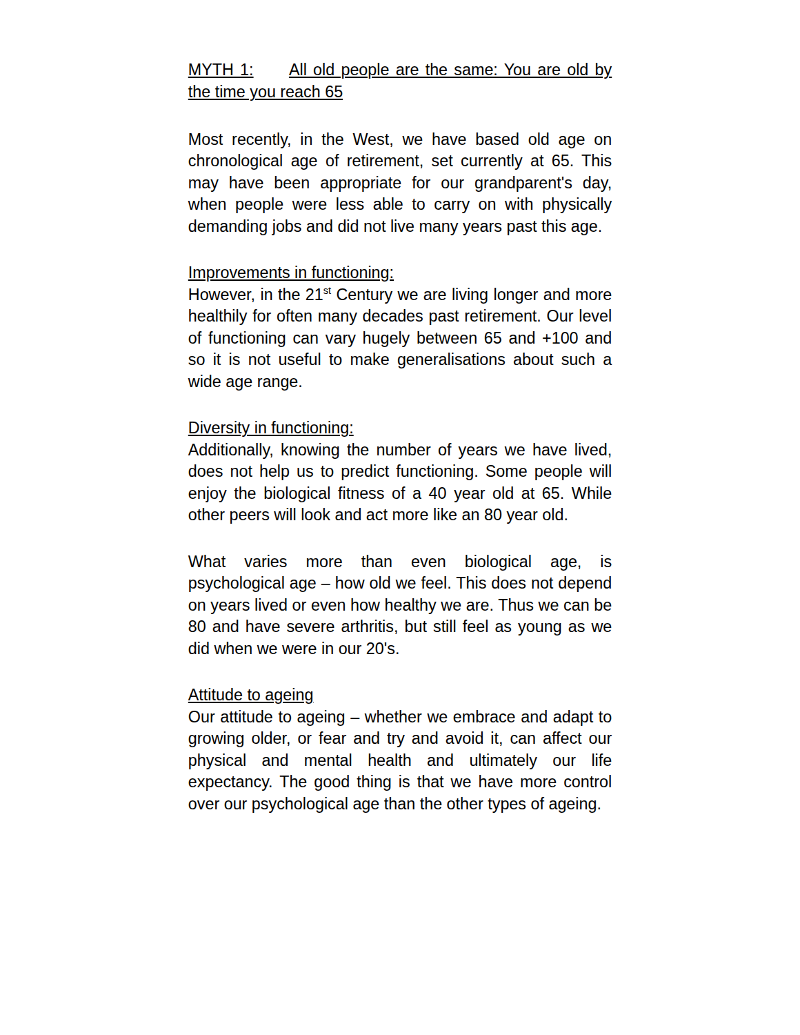MYTH 1: All old people are the same: You are old by the time you reach 65
Most recently, in the West, we have based old age on chronological age of retirement, set currently at 65. This may have been appropriate for our grandparent's day, when people were less able to carry on with physically demanding jobs and did not live many years past this age.
Improvements in functioning:
However, in the 21st Century we are living longer and more healthily for often many decades past retirement. Our level of functioning can vary hugely between 65 and +100 and so it is not useful to make generalisations about such a wide age range.
Diversity in functioning:
Additionally, knowing the number of years we have lived, does not help us to predict functioning. Some people will enjoy the biological fitness of a 40 year old at 65. While other peers will look and act more like an 80 year old.
What varies more than even biological age, is psychological age – how old we feel. This does not depend on years lived or even how healthy we are. Thus we can be 80 and have severe arthritis, but still feel as young as we did when we were in our 20's.
Attitude to ageing
Our attitude to ageing – whether we embrace and adapt to growing older, or fear and try and avoid it, can affect our physical and mental health and ultimately our life expectancy. The good thing is that we have more control over our psychological age than the other types of ageing.